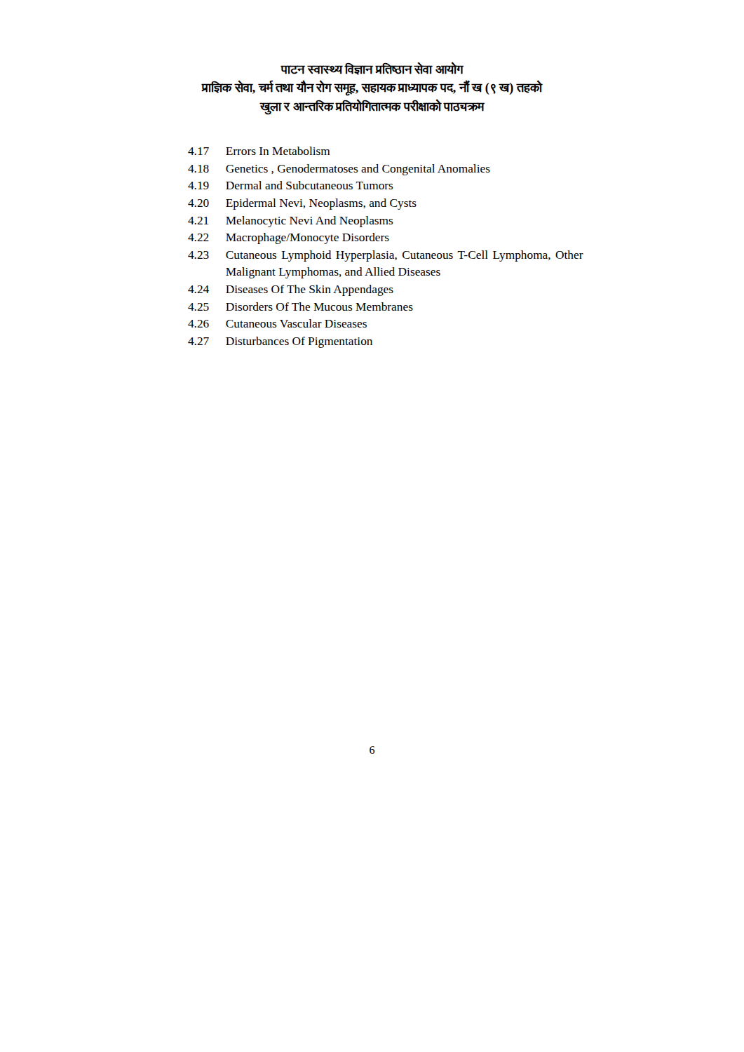पाटन स्वास्थ्य विज्ञान प्रतिष्ठान सेवा आयोग
प्राज्ञिक सेवा, चर्म तथा यौन रोग समूह, सहायक प्राध्यापक पद, नौं ख (९ ख) तहको
खुला र आन्तरिक प्रतियोगितात्मक परीक्षाको पाठ्यक्रम
4.17 Errors In Metabolism
4.18 Genetics , Genodermatoses and Congenital Anomalies
4.19 Dermal and Subcutaneous Tumors
4.20 Epidermal Nevi, Neoplasms, and Cysts
4.21 Melanocytic Nevi And Neoplasms
4.22 Macrophage/Monocyte Disorders
4.23 Cutaneous Lymphoid Hyperplasia, Cutaneous T-Cell Lymphoma, Other Malignant Lymphomas, and Allied Diseases
4.24 Diseases Of The Skin Appendages
4.25 Disorders Of The Mucous Membranes
4.26 Cutaneous Vascular Diseases
4.27 Disturbances Of Pigmentation
6